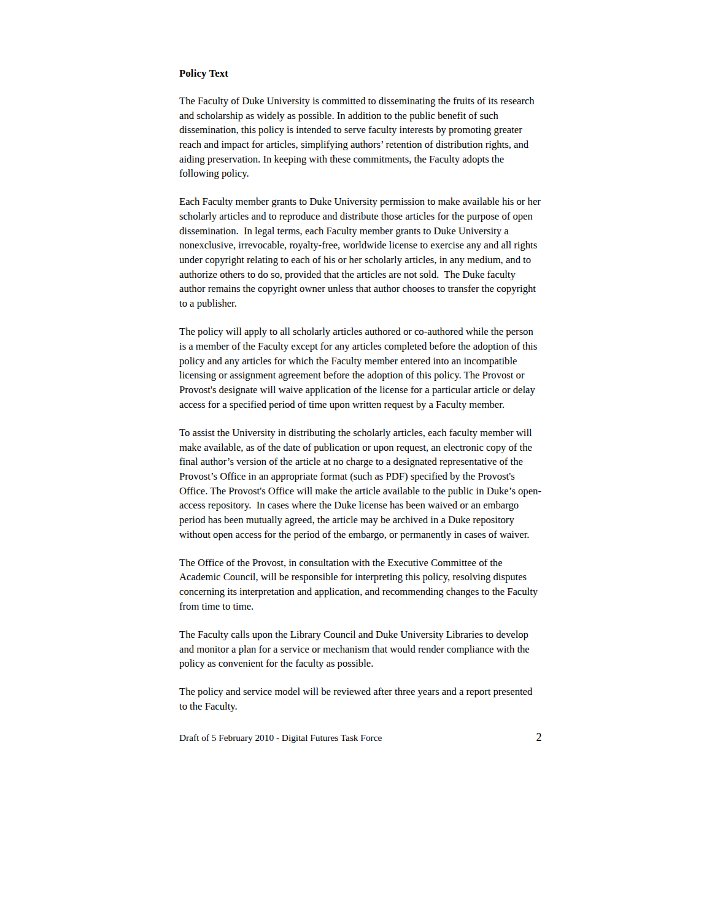Policy Text
The Faculty of Duke University is committed to disseminating the fruits of its research and scholarship as widely as possible. In addition to the public benefit of such dissemination, this policy is intended to serve faculty interests by promoting greater reach and impact for articles, simplifying authors’ retention of distribution rights, and aiding preservation. In keeping with these commitments, the Faculty adopts the following policy.
Each Faculty member grants to Duke University permission to make available his or her scholarly articles and to reproduce and distribute those articles for the purpose of open dissemination. In legal terms, each Faculty member grants to Duke University a nonexclusive, irrevocable, royalty-free, worldwide license to exercise any and all rights under copyright relating to each of his or her scholarly articles, in any medium, and to authorize others to do so, provided that the articles are not sold. The Duke faculty author remains the copyright owner unless that author chooses to transfer the copyright to a publisher.
The policy will apply to all scholarly articles authored or co-authored while the person is a member of the Faculty except for any articles completed before the adoption of this policy and any articles for which the Faculty member entered into an incompatible licensing or assignment agreement before the adoption of this policy. The Provost or Provost's designate will waive application of the license for a particular article or delay access for a specified period of time upon written request by a Faculty member.
To assist the University in distributing the scholarly articles, each faculty member will make available, as of the date of publication or upon request, an electronic copy of the final author’s version of the article at no charge to a designated representative of the Provost’s Office in an appropriate format (such as PDF) specified by the Provost's Office. The Provost's Office will make the article available to the public in Duke’s open-access repository. In cases where the Duke license has been waived or an embargo period has been mutually agreed, the article may be archived in a Duke repository without open access for the period of the embargo, or permanently in cases of waiver.
The Office of the Provost, in consultation with the Executive Committee of the Academic Council, will be responsible for interpreting this policy, resolving disputes concerning its interpretation and application, and recommending changes to the Faculty from time to time.
The Faculty calls upon the Library Council and Duke University Libraries to develop and monitor a plan for a service or mechanism that would render compliance with the policy as convenient for the faculty as possible.
The policy and service model will be reviewed after three years and a report presented to the Faculty.
Draft of 5 February 2010 - Digital Futures Task Force 2